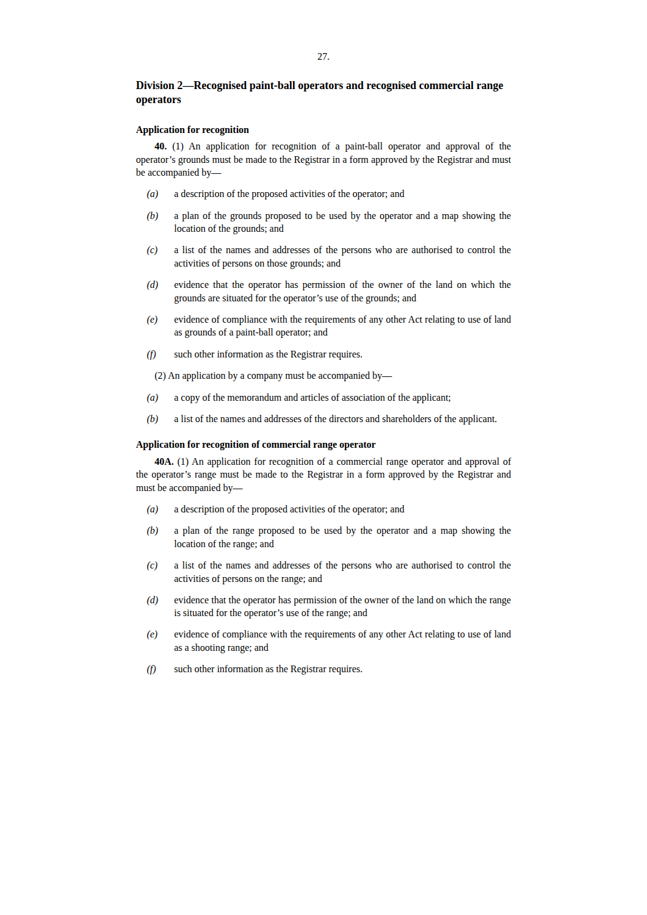27.
Division 2—Recognised paint-ball operators and recognised commercial range operators
Application for recognition
40. (1) An application for recognition of a paint-ball operator and approval of the operator’s grounds must be made to the Registrar in a form approved by the Registrar and must be accompanied by—
(a) a description of the proposed activities of the operator; and
(b) a plan of the grounds proposed to be used by the operator and a map showing the location of the grounds; and
(c) a list of the names and addresses of the persons who are authorised to control the activities of persons on those grounds; and
(d) evidence that the operator has permission of the owner of the land on which the grounds are situated for the operator’s use of the grounds; and
(e) evidence of compliance with the requirements of any other Act relating to use of land as grounds of a paint-ball operator; and
(f) such other information as the Registrar requires.
(2) An application by a company must be accompanied by—
(a) a copy of the memorandum and articles of association of the applicant;
(b) a list of the names and addresses of the directors and shareholders of the applicant.
Application for recognition of commercial range operator
40A. (1) An application for recognition of a commercial range operator and approval of the operator’s range must be made to the Registrar in a form approved by the Registrar and must be accompanied by—
(a) a description of the proposed activities of the operator; and
(b) a plan of the range proposed to be used by the operator and a map showing the location of the range; and
(c) a list of the names and addresses of the persons who are authorised to control the activities of persons on the range; and
(d) evidence that the operator has permission of the owner of the land on which the range is situated for the operator’s use of the range; and
(e) evidence of compliance with the requirements of any other Act relating to use of land as a shooting range; and
(f) such other information as the Registrar requires.